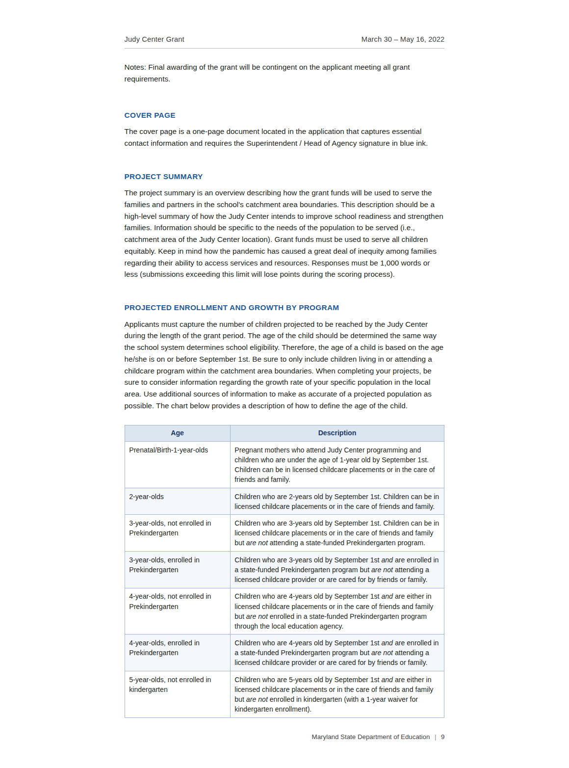Judy Center Grant
March 30 – May 16, 2022
Notes: Final awarding of the grant will be contingent on the applicant meeting all grant requirements.
Cover Page
The cover page is a one-page document located in the application that captures essential contact information and requires the Superintendent / Head of Agency signature in blue ink.
Project Summary
The project summary is an overview describing how the grant funds will be used to serve the families and partners in the school's catchment area boundaries. This description should be a high-level summary of how the Judy Center intends to improve school readiness and strengthen families. Information should be specific to the needs of the population to be served (i.e., catchment area of the Judy Center location). Grant funds must be used to serve all children equitably. Keep in mind how the pandemic has caused a great deal of inequity among families regarding their ability to access services and resources. Responses must be 1,000 words or less (submissions exceeding this limit will lose points during the scoring process).
Projected Enrollment and Growth by Program
Applicants must capture the number of children projected to be reached by the Judy Center during the length of the grant period. The age of the child should be determined the same way the school system determines school eligibility. Therefore, the age of a child is based on the age he/she is on or before September 1st. Be sure to only include children living in or attending a childcare program within the catchment area boundaries. When completing your projects, be sure to consider information regarding the growth rate of your specific population in the local area. Use additional sources of information to make as accurate of a projected population as possible. The chart below provides a description of how to define the age of the child.
| Age | Description |
| --- | --- |
| Prenatal/Birth-1-year-olds | Pregnant mothers who attend Judy Center programming and children who are under the age of 1-year old by September 1st. Children can be in licensed childcare placements or in the care of friends and family. |
| 2-year-olds | Children who are 2-years old by September 1st. Children can be in licensed childcare placements or in the care of friends and family. |
| 3-year-olds, not enrolled in Prekindergarten | Children who are 3-years old by September 1st. Children can be in licensed childcare placements or in the care of friends and family but are not attending a state-funded Prekindergarten program. |
| 3-year-olds, enrolled in Prekindergarten | Children who are 3-years old by September 1st and are enrolled in a state-funded Prekindergarten program but are not attending a licensed childcare provider or are cared for by friends or family. |
| 4-year-olds, not enrolled in Prekindergarten | Children who are 4-years old by September 1st and are either in licensed childcare placements or in the care of friends and family but are not enrolled in a state-funded Prekindergarten program through the local education agency. |
| 4-year-olds, enrolled in Prekindergarten | Children who are 4-years old by September 1st and are enrolled in a state-funded Prekindergarten program but are not attending a licensed childcare provider or are cared for by friends or family. |
| 5-year-olds, not enrolled in kindergarten | Children who are 5-years old by September 1st and are either in licensed childcare placements or in the care of friends and family but are not enrolled in kindergarten (with a 1-year waiver for kindergarten enrollment). |
Maryland State Department of Education|9